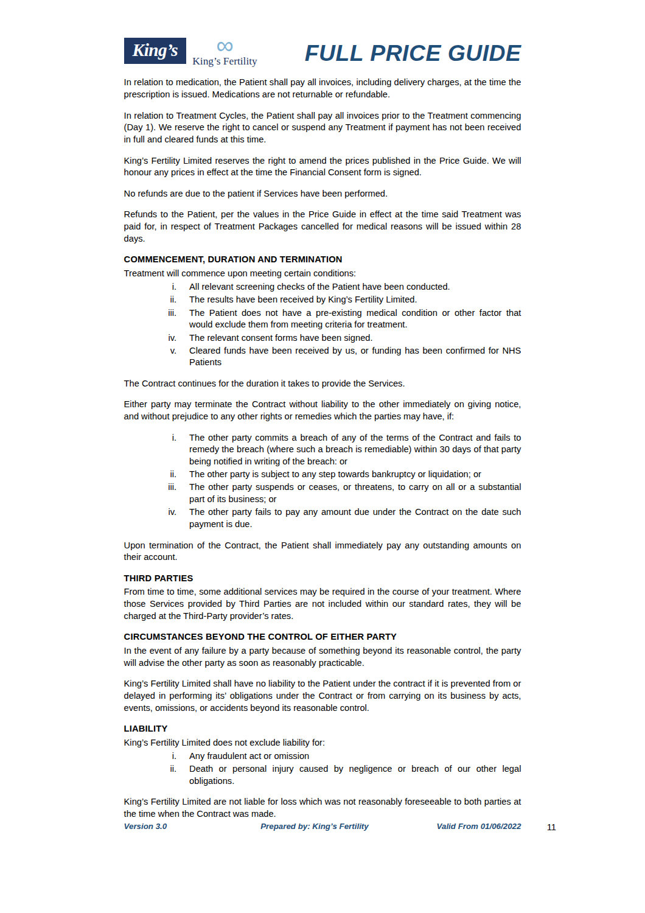King’s
∞ King’s Fertility
FULL PRICE GUIDE
In relation to medication, the Patient shall pay all invoices, including delivery charges, at the time the prescription is issued. Medications are not returnable or refundable.
In relation to Treatment Cycles, the Patient shall pay all invoices prior to the Treatment commencing (Day 1). We reserve the right to cancel or suspend any Treatment if payment has not been received in full and cleared funds at this time.
King’s Fertility Limited reserves the right to amend the prices published in the Price Guide. We will honour any prices in effect at the time the Financial Consent form is signed.
No refunds are due to the patient if Services have been performed.
Refunds to the Patient, per the values in the Price Guide in effect at the time said Treatment was paid for, in respect of Treatment Packages cancelled for medical reasons will be issued within 28 days.
Commencement, Duration and Termination
Treatment will commence upon meeting certain conditions:
All relevant screening checks of the Patient have been conducted.
The results have been received by King’s Fertility Limited.
The Patient does not have a pre-existing medical condition or other factor that would exclude them from meeting criteria for treatment.
The relevant consent forms have been signed.
Cleared funds have been received by us, or funding has been confirmed for NHS Patients
The Contract continues for the duration it takes to provide the Services.
Either party may terminate the Contract without liability to the other immediately on giving notice, and without prejudice to any other rights or remedies which the parties may have, if:
The other party commits a breach of any of the terms of the Contract and fails to remedy the breach (where such a breach is remediable) within 30 days of that party being notified in writing of the breach: or
The other party is subject to any step towards bankruptcy or liquidation; or
The other party suspends or ceases, or threatens, to carry on all or a substantial part of its business; or
The other party fails to pay any amount due under the Contract on the date such payment is due.
Upon termination of the Contract, the Patient shall immediately pay any outstanding amounts on their account.
Third Parties
From time to time, some additional services may be required in the course of your treatment. Where those Services provided by Third Parties are not included within our standard rates, they will be charged at the Third-Party provider’s rates.
Circumstances Beyond the Control of Either Party
In the event of any failure by a party because of something beyond its reasonable control, the party will advise the other party as soon as reasonably practicable.
King’s Fertility Limited shall have no liability to the Patient under the contract if it is prevented from or delayed in performing its’ obligations under the Contract or from carrying on its business by acts, events, omissions, or accidents beyond its reasonable control.
Liability
King’s Fertility Limited does not exclude liability for:
Any fraudulent act or omission
Death or personal injury caused by negligence or breach of our other legal obligations.
King’s Fertility Limited are not liable for loss which was not reasonably foreseeable to both parties at the time when the Contract was made.
Version 3.0
Prepared by: King’s Fertility
Valid From 01/06/202211